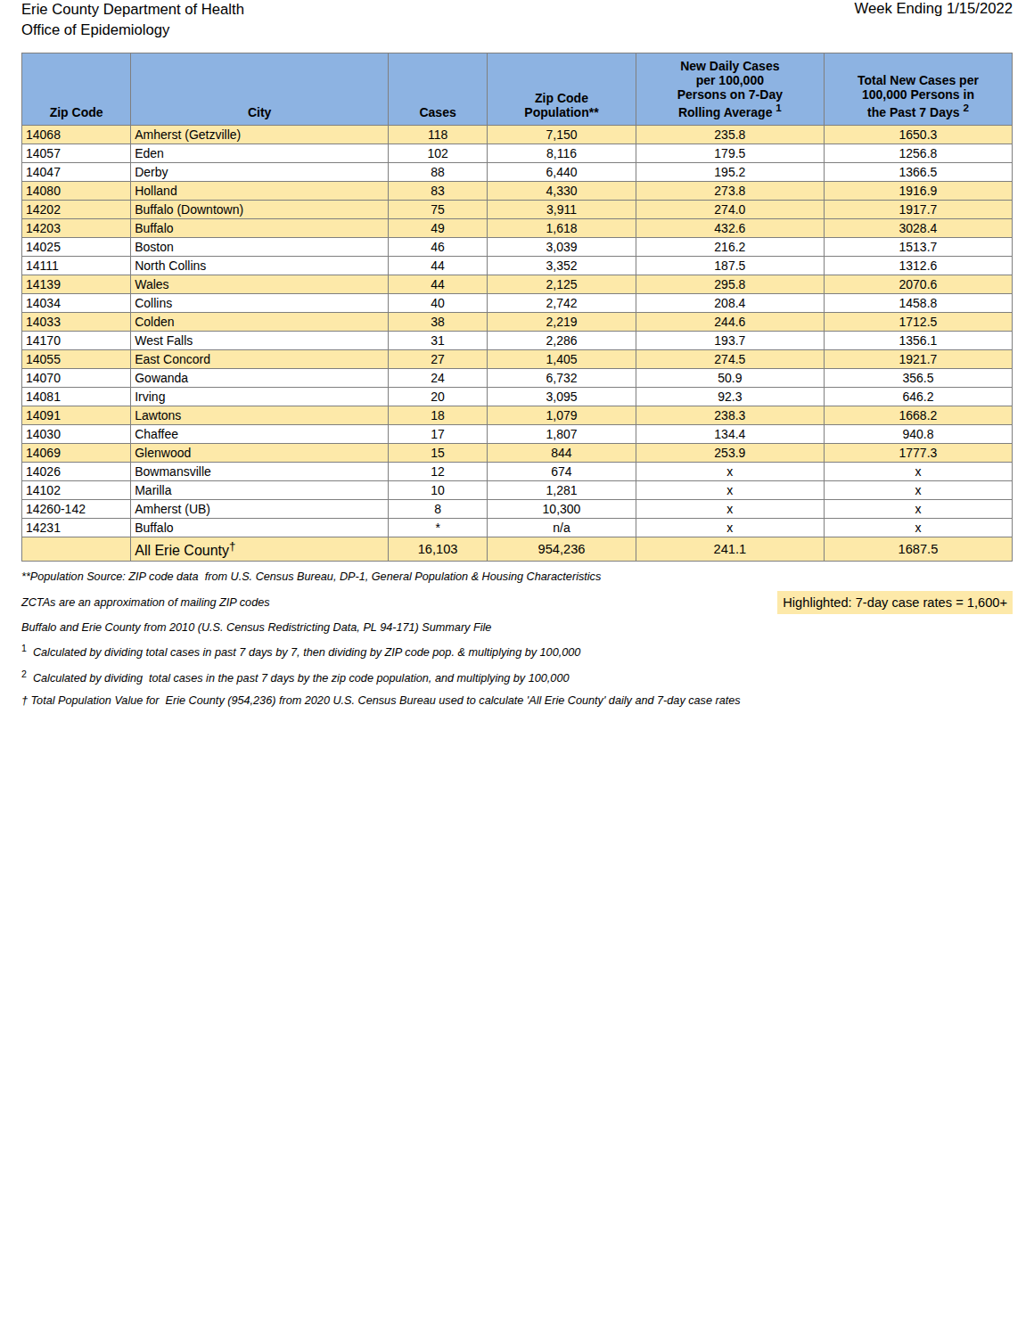Erie County Department of Health
Office of Epidemiology
Week Ending 1/15/2022
| Zip Code | City | Cases | Zip Code Population** | New Daily Cases per 100,000 Persons on 7-Day Rolling Average 1 | Total New Cases per 100,000 Persons in the Past 7 Days 2 |
| --- | --- | --- | --- | --- | --- |
| 14068 | Amherst (Getzville) | 118 | 7,150 | 235.8 | 1650.3 |
| 14057 | Eden | 102 | 8,116 | 179.5 | 1256.8 |
| 14047 | Derby | 88 | 6,440 | 195.2 | 1366.5 |
| 14080 | Holland | 83 | 4,330 | 273.8 | 1916.9 |
| 14202 | Buffalo (Downtown) | 75 | 3,911 | 274.0 | 1917.7 |
| 14203 | Buffalo | 49 | 1,618 | 432.6 | 3028.4 |
| 14025 | Boston | 46 | 3,039 | 216.2 | 1513.7 |
| 14111 | North Collins | 44 | 3,352 | 187.5 | 1312.6 |
| 14139 | Wales | 44 | 2,125 | 295.8 | 2070.6 |
| 14034 | Collins | 40 | 2,742 | 208.4 | 1458.8 |
| 14033 | Colden | 38 | 2,219 | 244.6 | 1712.5 |
| 14170 | West Falls | 31 | 2,286 | 193.7 | 1356.1 |
| 14055 | East Concord | 27 | 1,405 | 274.5 | 1921.7 |
| 14070 | Gowanda | 24 | 6,732 | 50.9 | 356.5 |
| 14081 | Irving | 20 | 3,095 | 92.3 | 646.2 |
| 14091 | Lawtons | 18 | 1,079 | 238.3 | 1668.2 |
| 14030 | Chaffee | 17 | 1,807 | 134.4 | 940.8 |
| 14069 | Glenwood | 15 | 844 | 253.9 | 1777.3 |
| 14026 | Bowmansville | 12 | 674 | x | x |
| 14102 | Marilla | 10 | 1,281 | x | x |
| 14260-142 | Amherst (UB) | 8 | 10,300 | x | x |
| 14231 | Buffalo | * | n/a | x | x |
| | All Erie County † | 16,103 | 954,236 | 241.1 | 1687.5 |
**Population Source: ZIP code data from U.S. Census Bureau, DP-1, General Population & Housing Characteristics
ZCTAs are an approximation of mailing ZIP codes
Highlighted: 7-day case rates = 1,600+
Buffalo and Erie County from 2010 (U.S. Census Redistricting Data, PL 94-171) Summary File
1 Calculated by dividing total cases in past 7 days by 7, then dividing by ZIP code pop. & multiplying by 100,000
2 Calculated by dividing total cases in the past 7 days by the zip code population, and multiplying by 100,000
† Total Population Value for Erie County (954,236) from 2020 U.S. Census Bureau used to calculate 'All Erie County' daily and 7-day case rates